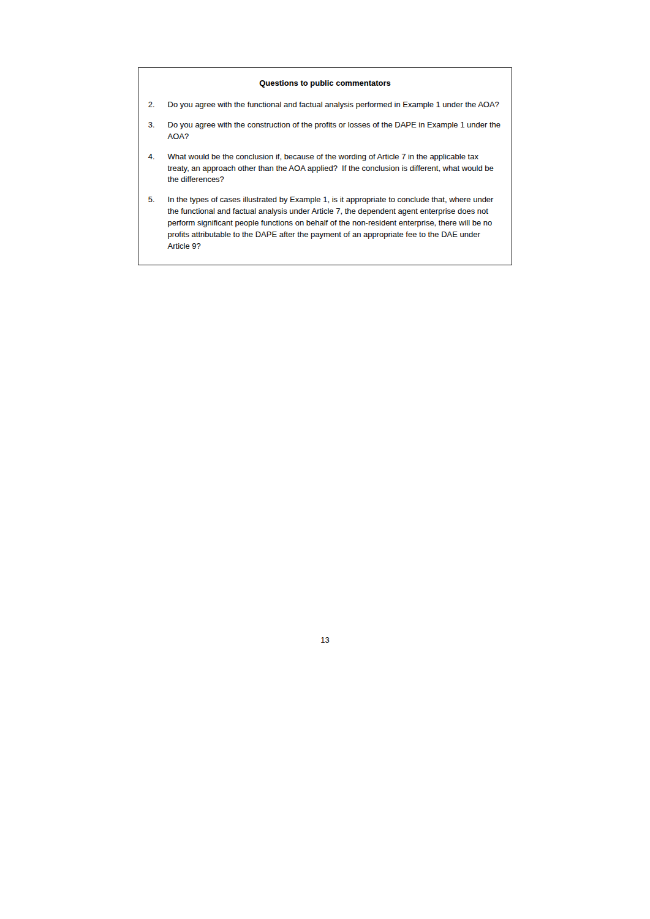Questions to public commentators
Do you agree with the functional and factual analysis performed in Example 1 under the AOA?
Do you agree with the construction of the profits or losses of the DAPE in Example 1 under the AOA?
What would be the conclusion if, because of the wording of Article 7 in the applicable tax treaty, an approach other than the AOA applied? If the conclusion is different, what would be the differences?
In the types of cases illustrated by Example 1, is it appropriate to conclude that, where under the functional and factual analysis under Article 7, the dependent agent enterprise does not perform significant people functions on behalf of the non-resident enterprise, there will be no profits attributable to the DAPE after the payment of an appropriate fee to the DAE under Article 9?
13